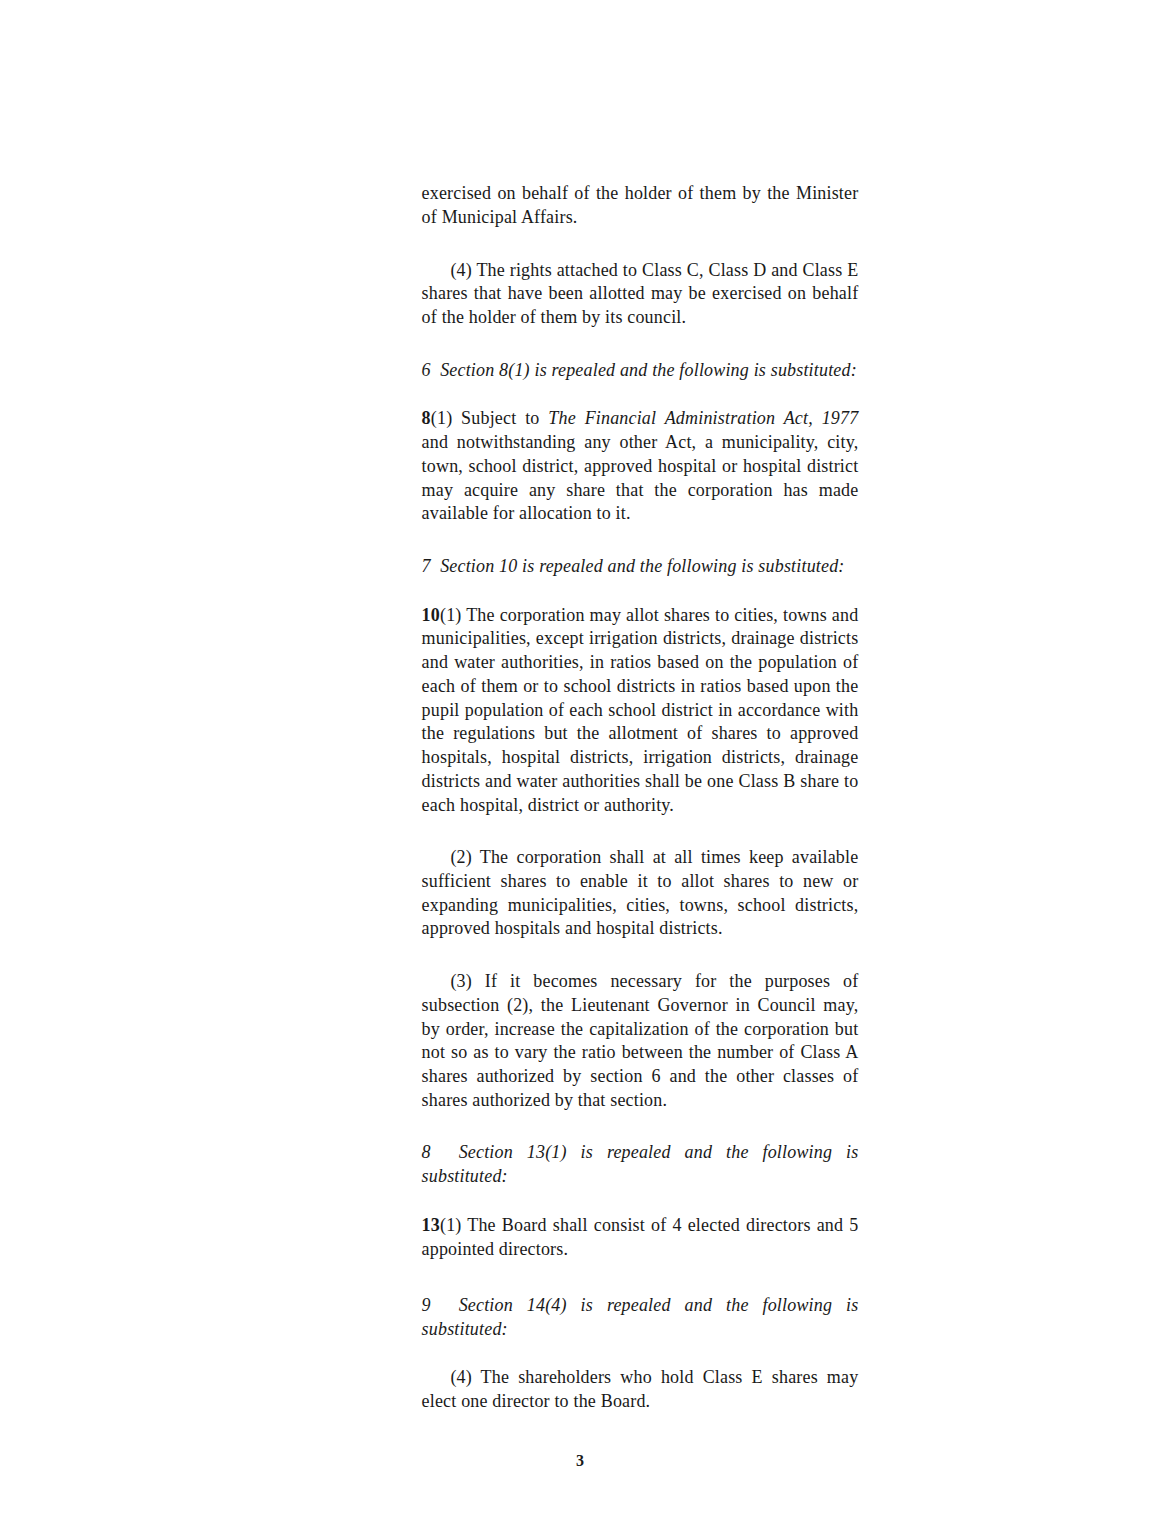exercised on behalf of the holder of them by the Minister of Municipal Affairs.
(4) The rights attached to Class C, Class D and Class E shares that have been allotted may be exercised on behalf of the holder of them by its council.
6 Section 8(1) is repealed and the following is substituted:
8(1) Subject to The Financial Administration Act, 1977 and notwithstanding any other Act, a municipality, city, town, school district, approved hospital or hospital district may acquire any share that the corporation has made available for allocation to it.
7 Section 10 is repealed and the following is substituted:
10(1) The corporation may allot shares to cities, towns and municipalities, except irrigation districts, drainage districts and water authorities, in ratios based on the population of each of them or to school districts in ratios based upon the pupil population of each school district in accordance with the regulations but the allotment of shares to approved hospitals, hospital districts, irrigation districts, drainage districts and water authorities shall be one Class B share to each hospital, district or authority.
(2) The corporation shall at all times keep available sufficient shares to enable it to allot shares to new or expanding municipalities, cities, towns, school districts, approved hospitals and hospital districts.
(3) If it becomes necessary for the purposes of subsection (2), the Lieutenant Governor in Council may, by order, increase the capitalization of the corporation but not so as to vary the ratio between the number of Class A shares authorized by section 6 and the other classes of shares authorized by that section.
8 Section 13(1) is repealed and the following is substituted:
13(1) The Board shall consist of 4 elected directors and 5 appointed directors.
9 Section 14(4) is repealed and the following is substituted:
(4) The shareholders who hold Class E shares may elect one director to the Board.
3